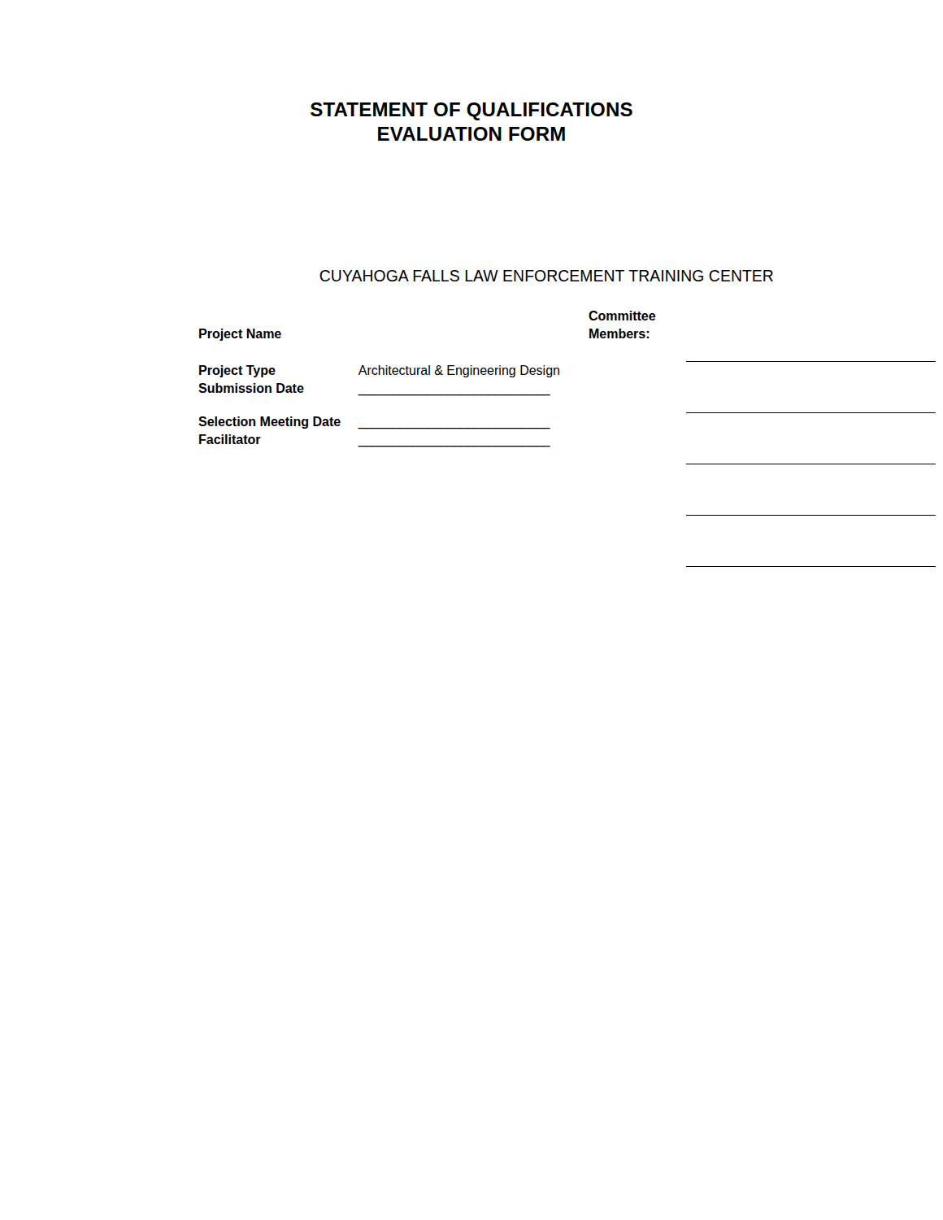STATEMENT OF QUALIFICATIONS EVALUATION FORM
CUYAHOGA FALLS LAW ENFORCEMENT TRAINING CENTER
| | | Committee | |
| Project Name | | Members: | |
| Project Type | Architectural & Engineering Design | | |
| Submission Date | ____________________________ | | |
| Selection Meeting Date | ____________________________ | | |
| Facilitator | ____________________________ | | |